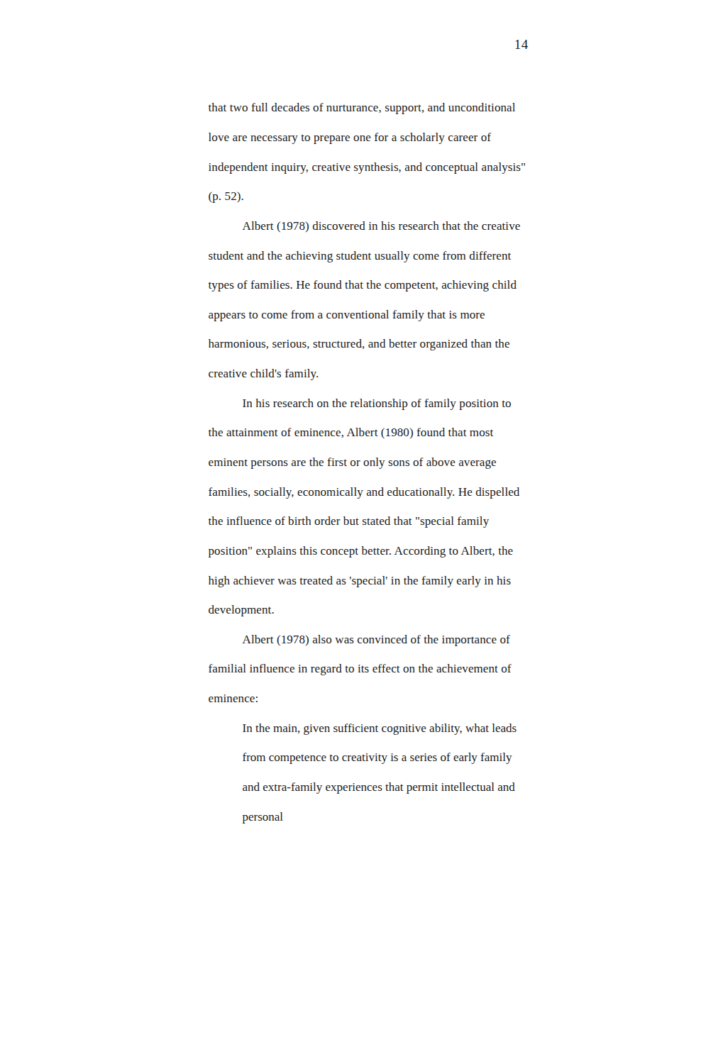14
that two full decades of nurturance, support, and unconditional love are necessary to prepare one for a scholarly career of independent inquiry, creative synthesis, and conceptual analysis" (p. 52).
Albert (1978) discovered in his research that the creative student and the achieving student usually come from different types of families. He found that the competent, achieving child appears to come from a conventional family that is more harmonious, serious, structured, and better organized than the creative child's family.
In his research on the relationship of family position to the attainment of eminence, Albert (1980) found that most eminent persons are the first or only sons of above average families, socially, economically and educationally. He dispelled the influence of birth order but stated that "special family position" explains this concept better. According to Albert, the high achiever was treated as 'special' in the family early in his development.
Albert (1978) also was convinced of the importance of familial influence in regard to its effect on the achievement of eminence:
In the main, given sufficient cognitive ability, what leads from competence to creativity is a series of early family and extra-family experiences that permit intellectual and personal